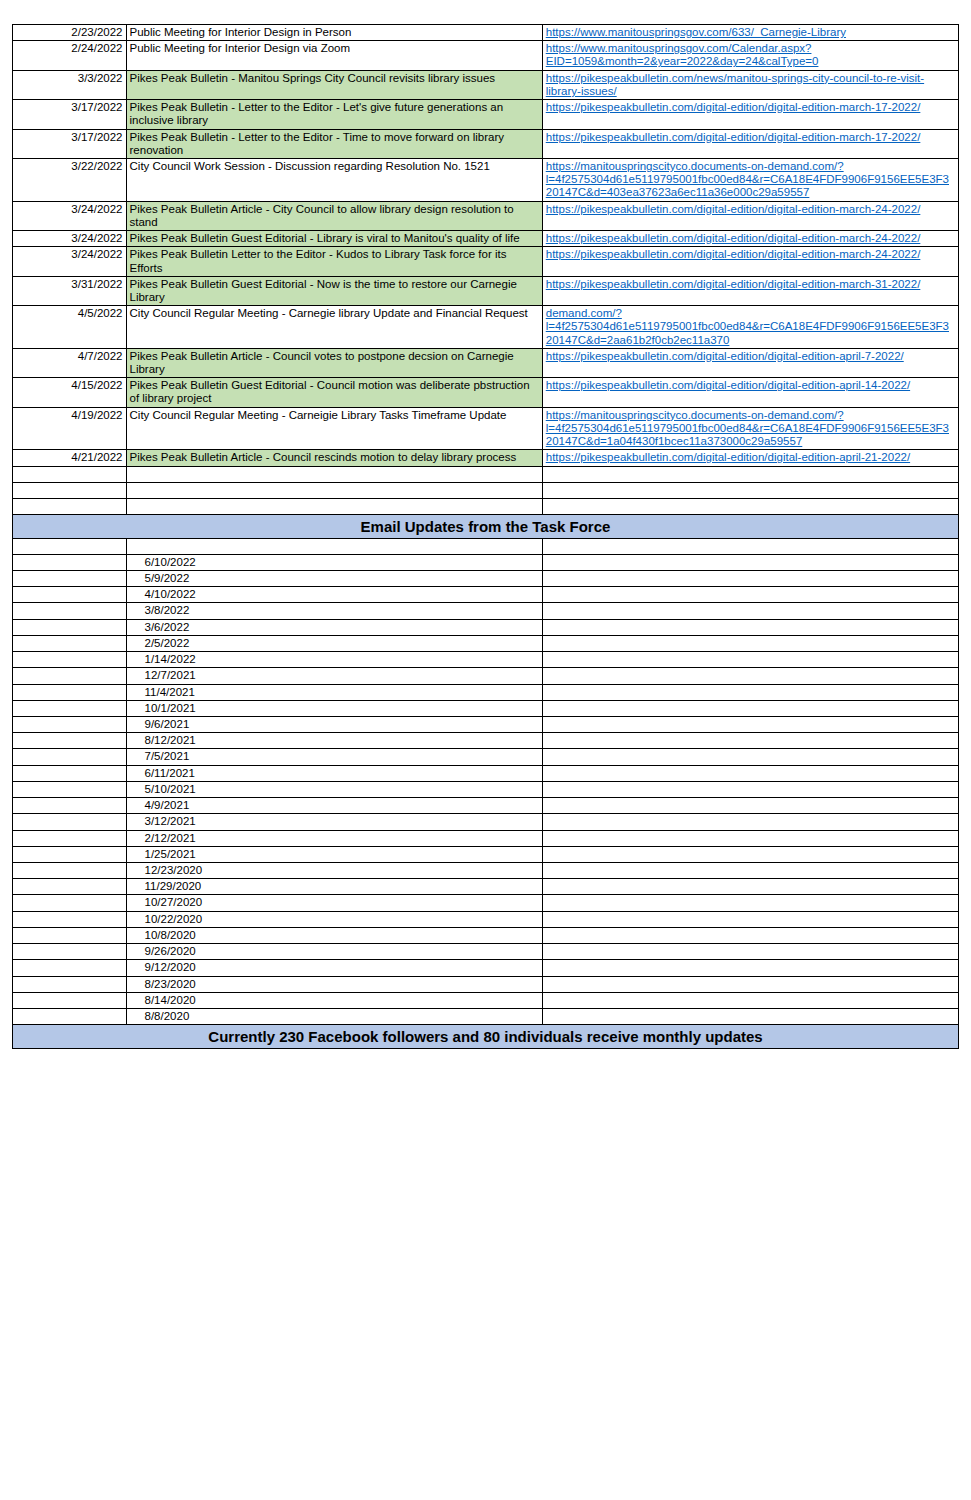| 2/23/2022 | Public Meeting for Interior Design in Person | https://www.manitouspringsgov.com/633/_Carnegie-Library |
| 2/24/2022 | Public Meeting for Interior Design via Zoom | https://www.manitouspringsgov.com/Calendar.aspx?EID=1059&month=2&year=2022&day=24&calType=0 |
| 3/3/2022 | Pikes Peak Bulletin - Manitou Springs City Council revisits library issues | https://pikespeakbulletin.com/news/manitou-springs-city-council-to-re-visit-library-issues/ |
| 3/17/2022 | Pikes Peak Bulletin - Letter to the Editor - Let's give future generations an inclusive library | https://pikespeakbulletin.com/digital-edition/digital-edition-march-17-2022/ |
| 3/17/2022 | Pikes Peak Bulletin - Letter to the Editor - Time to move forward on library renovation | https://pikespeakbulletin.com/digital-edition/digital-edition-march-17-2022/ |
| 3/22/2022 | City Council Work Session - Discussion regarding Resolution No. 1521 | https://manitouspringscityco.documents-on-demand.com/?l=4f2575304d61e5119795001fbc00ed84&r=C6A18E4FDF9906F9156EE5E3F320147C&d=403ea37623a6ec11a36e000c29a59557 |
| 3/24/2022 | Pikes Peak Bulletin Article - City Council to allow library design resolution to stand | https://pikespeakbulletin.com/digital-edition/digital-edition-march-24-2022/ |
| 3/24/2022 | Pikes Peak Bulletin Guest Editorial - Library is viral to Manitou's quality of life | https://pikespeakbulletin.com/digital-edition/digital-edition-march-24-2022/ |
| 3/24/2022 | Pikes Peak Bulletin Letter to the Editor - Kudos to Library Task force for its Efforts | https://pikespeakbulletin.com/digital-edition/digital-edition-march-24-2022/ |
| 3/31/2022 | Pikes Peak Bulletin Guest Editorial - Now is the time to restore our Carnegie Library | https://pikespeakbulletin.com/digital-edition/digital-edition-march-31-2022/ |
| 4/5/2022 | City Council Regular Meeting - Carnegie library Update and Financial Request | demand.com/?l=4f2575304d61e5119795001fbc00ed84&r=C6A18E4FDF9906F9156EE5E3F320147C&d=2aa61b2f0cb2ec11a370 |
| 4/7/2022 | Pikes Peak Bulletin Article - Council votes to postpone decsion on Carnegie Library | https://pikespeakbulletin.com/digital-edition/digital-edition-april-7-2022/ |
| 4/15/2022 | Pikes Peak Bulletin Guest Editorial - Council motion was deliberate pbstruction of library project | https://pikespeakbulletin.com/digital-edition/digital-edition-april-14-2022/ |
| 4/19/2022 | City Council Regular Meeting - Carneigie Library Tasks Timeframe Update | https://manitouspringscityco.documents-on-demand.com/?l=4f2575304d61e5119795001fbc00ed84&r=C6A18E4FDF9906F9156EE5E3F320147C&d=1a04f430f1bcec11a373000c29a59557 |
| 4/21/2022 | Pikes Peak Bulletin Article - Council rescinds motion to delay library process | https://pikespeakbulletin.com/digital-edition/digital-edition-april-21-2022/ |
| Email Updates from the Task Force |
| | 6/10/2022 | |
| | 5/9/2022 | |
| | 4/10/2022 | |
| | 3/8/2022 | |
| | 3/6/2022 | |
| | 2/5/2022 | |
| | 1/14/2022 | |
| | 12/7/2021 | |
| | 11/4/2021 | |
| | 10/1/2021 | |
| | 9/6/2021 | |
| | 8/12/2021 | |
| | 7/5/2021 | |
| | 6/11/2021 | |
| | 5/10/2021 | |
| | 4/9/2021 | |
| | 3/12/2021 | |
| | 2/12/2021 | |
| | 1/25/2021 | |
| | 12/23/2020 | |
| | 11/29/2020 | |
| | 10/27/2020 | |
| | 10/22/2020 | |
| | 10/8/2020 | |
| | 9/26/2020 | |
| | 9/12/2020 | |
| | 8/23/2020 | |
| | 8/14/2020 | |
| | 8/8/2020 | |
| Currently 230 Facebook followers and 80 individuals receive monthly updates |